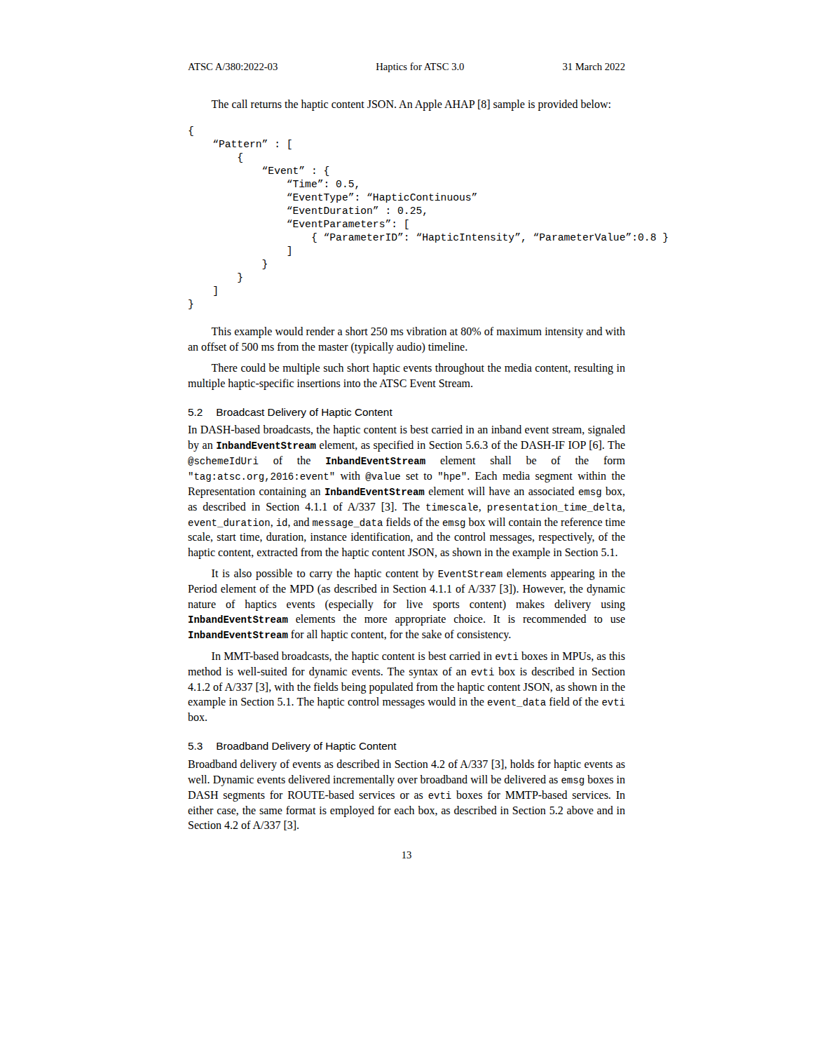ATSC A/380:2022-03
Haptics for ATSC 3.0
31 March 2022
The call returns the haptic content JSON. An Apple AHAP [8] sample is provided below:
{
    “Pattern” : [
        {
            “Event” : {
                “Time”: 0.5,
                “EventType”: “HapticContinuous”
                “EventDuration” : 0.25,
                “EventParameters”: [
                    { “ParameterID”: “HapticIntensity”, “ParameterValue”:0.8 }
                ]
            }
        }
    ]
}
This example would render a short 250 ms vibration at 80% of maximum intensity and with an offset of 500 ms from the master (typically audio) timeline.
There could be multiple such short haptic events throughout the media content, resulting in multiple haptic-specific insertions into the ATSC Event Stream.
5.2 Broadcast Delivery of Haptic Content
In DASH-based broadcasts, the haptic content is best carried in an inband event stream, signaled by an InbandEventStream element, as specified in Section 5.6.3 of the DASH-IF IOP [6]. The @schemeIdUri of the InbandEventStream element shall be of the form "tag:atsc.org,2016:event" with @value set to "hpe". Each media segment within the Representation containing an InbandEventStream element will have an associated emsg box, as described in Section 4.1.1 of A/337 [3]. The timescale, presentation_time_delta, event_duration, id, and message_data fields of the emsg box will contain the reference time scale, start time, duration, instance identification, and the control messages, respectively, of the haptic content, extracted from the haptic content JSON, as shown in the example in Section 5.1.
It is also possible to carry the haptic content by EventStream elements appearing in the Period element of the MPD (as described in Section 4.1.1 of A/337 [3]). However, the dynamic nature of haptics events (especially for live sports content) makes delivery using InbandEventStream elements the more appropriate choice. It is recommended to use InbandEventStream for all haptic content, for the sake of consistency.
In MMT-based broadcasts, the haptic content is best carried in evti boxes in MPUs, as this method is well-suited for dynamic events. The syntax of an evti box is described in Section 4.1.2 of A/337 [3], with the fields being populated from the haptic content JSON, as shown in the example in Section 5.1. The haptic control messages would in the event_data field of the evti box.
5.3 Broadband Delivery of Haptic Content
Broadband delivery of events as described in Section 4.2 of A/337 [3], holds for haptic events as well. Dynamic events delivered incrementally over broadband will be delivered as emsg boxes in DASH segments for ROUTE-based services or as evti boxes for MMTP-based services. In either case, the same format is employed for each box, as described in Section 5.2 above and in Section 4.2 of A/337 [3].
13